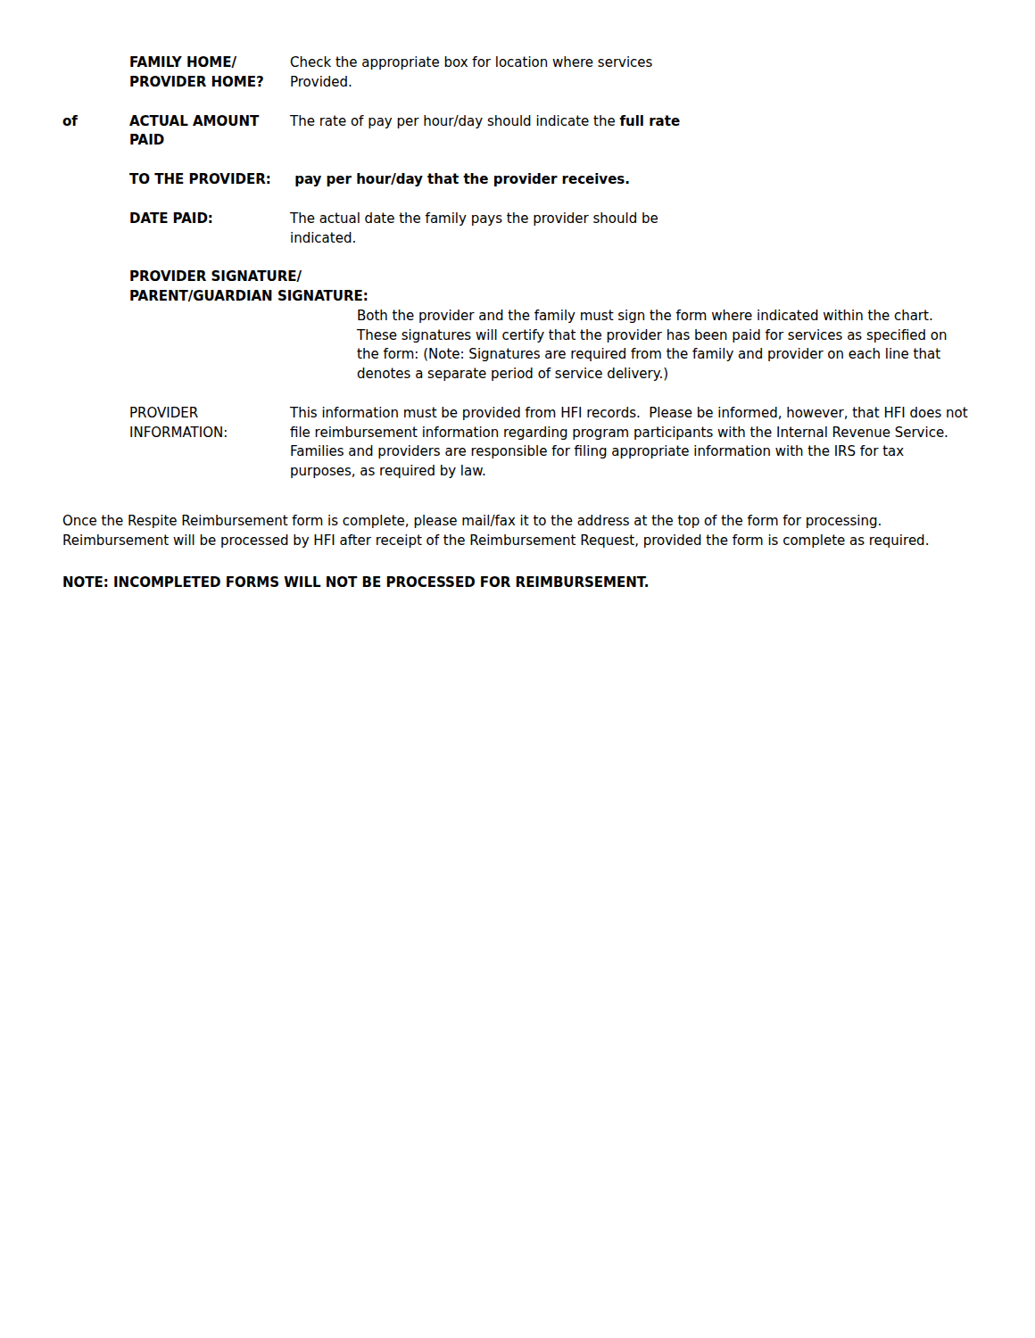FAMILY HOME/
PROVIDER HOME?
Check the appropriate box for location where services
Provided.
of
ACTUAL AMOUNT PAID
The rate of pay per hour/day should indicate the full rate
TO THE PROVIDER:
pay per hour/day that the provider receives.
DATE PAID:
The actual date the family pays the provider should be
indicated.
PROVIDER SIGNATURE/
PARENT/GUARDIAN SIGNATURE:
Both the provider and the family must sign the form where indicated within the chart. These signatures will certify that the provider has been paid for services as specified on the form: (Note: Signatures are required from the family and provider on each line that denotes a separate period of service delivery.)
PROVIDER INFORMATION:
This information must be provided from HFI records. Please be informed, however, that HFI does not file reimbursement information regarding program participants with the Internal Revenue Service. Families and providers are responsible for filing appropriate information with the IRS for tax purposes, as required by law.
Once the Respite Reimbursement form is complete, please mail/fax it to the address at the top of the form for processing. Reimbursement will be processed by HFI after receipt of the Reimbursement Request, provided the form is complete as required.
NOTE: INCOMPLETED FORMS WILL NOT BE PROCESSED FOR REIMBURSEMENT.